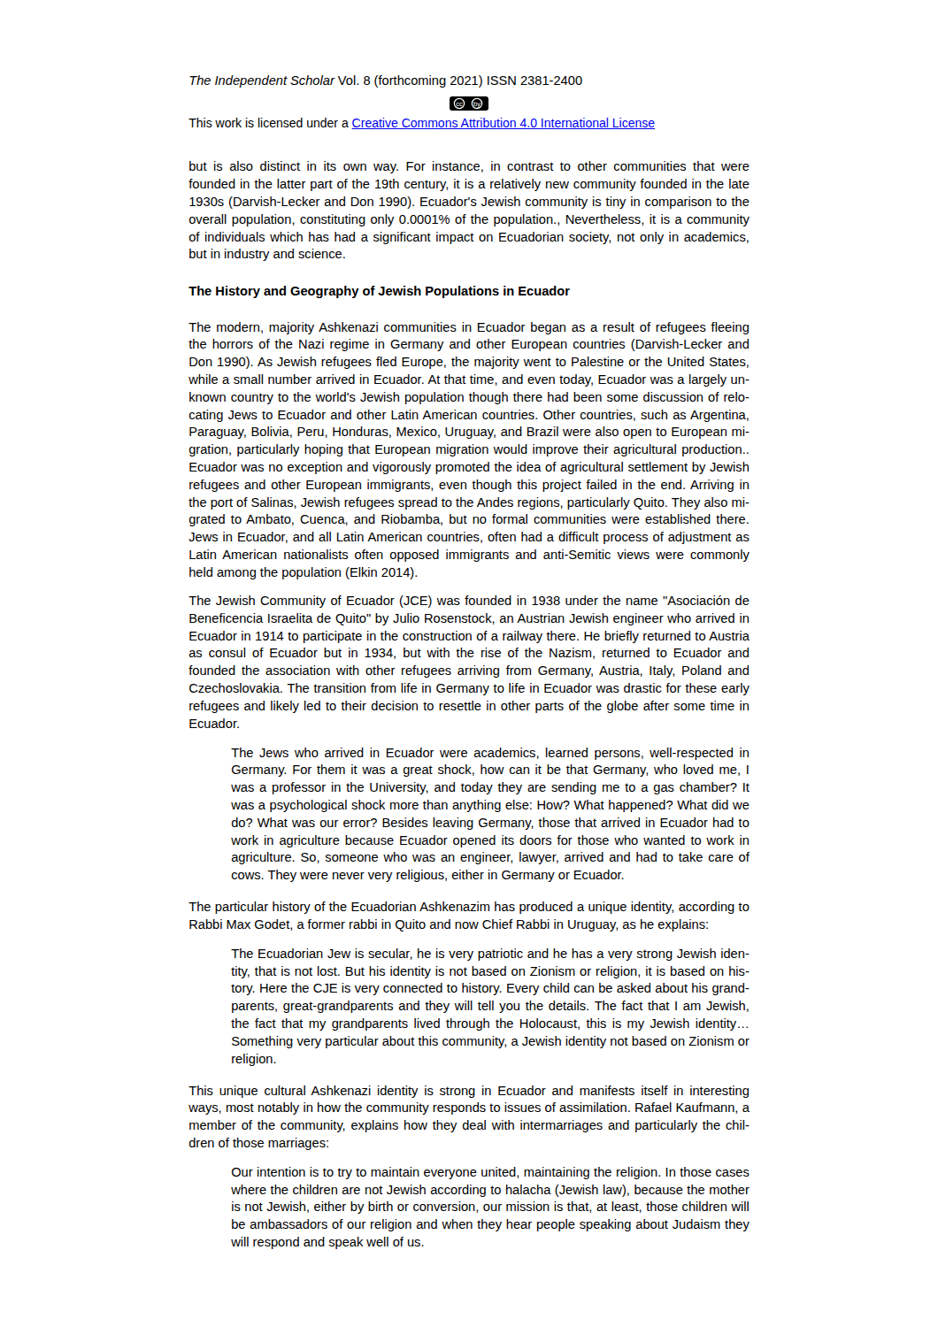The Independent Scholar Vol. 8 (forthcoming 2021) ISSN 2381-2400
cc by
This work is licensed under a Creative Commons Attribution 4.0 International License
but is also distinct in its own way. For instance, in contrast to other communities that were founded in the latter part of the 19th century, it is a relatively new community founded in the late 1930s (Darvish-Lecker and Don 1990). Ecuador's Jewish community is tiny in comparison to the overall population, constituting only 0.0001% of the population., Nevertheless, it is a community of individuals which has had a significant impact on Ecuadorian society, not only in academics, but in industry and science.
The History and Geography of Jewish Populations in Ecuador
The modern, majority Ashkenazi communities in Ecuador began as a result of refugees fleeing the horrors of the Nazi regime in Germany and other European countries (Darvish-Lecker and Don 1990). As Jewish refugees fled Europe, the majority went to Palestine or the United States, while a small number arrived in Ecuador. At that time, and even today, Ecuador was a largely unknown country to the world's Jewish population though there had been some discussion of relocating Jews to Ecuador and other Latin American countries. Other countries, such as Argentina, Paraguay, Bolivia, Peru, Honduras, Mexico, Uruguay, and Brazil were also open to European migration, particularly hoping that European migration would improve their agricultural production.. Ecuador was no exception and vigorously promoted the idea of agricultural settlement by Jewish refugees and other European immigrants, even though this project failed in the end. Arriving in the port of Salinas, Jewish refugees spread to the Andes regions, particularly Quito. They also migrated to Ambato, Cuenca, and Riobamba, but no formal communities were established there. Jews in Ecuador, and all Latin American countries, often had a difficult process of adjustment as Latin American nationalists often opposed immigrants and anti-Semitic views were commonly held among the population (Elkin 2014).
The Jewish Community of Ecuador (JCE) was founded in 1938 under the name "Asociación de Beneficencia Israelita de Quito" by Julio Rosenstock, an Austrian Jewish engineer who arrived in Ecuador in 1914 to participate in the construction of a railway there. He briefly returned to Austria as consul of Ecuador but in 1934, but with the rise of the Nazism, returned to Ecuador and founded the association with other refugees arriving from Germany, Austria, Italy, Poland and Czechoslovakia. The transition from life in Germany to life in Ecuador was drastic for these early refugees and likely led to their decision to resettle in other parts of the globe after some time in Ecuador.
The Jews who arrived in Ecuador were academics, learned persons, well-respected in Germany. For them it was a great shock, how can it be that Germany, who loved me, I was a professor in the University, and today they are sending me to a gas chamber? It was a psychological shock more than anything else: How? What happened? What did we do? What was our error? Besides leaving Germany, those that arrived in Ecuador had to work in agriculture because Ecuador opened its doors for those who wanted to work in agriculture. So, someone who was an engineer, lawyer, arrived and had to take care of cows. They were never very religious, either in Germany or Ecuador.
The particular history of the Ecuadorian Ashkenazim has produced a unique identity, according to Rabbi Max Godet, a former rabbi in Quito and now Chief Rabbi in Uruguay, as he explains:
The Ecuadorian Jew is secular, he is very patriotic and he has a very strong Jewish identity, that is not lost. But his identity is not based on Zionism or religion, it is based on history. Here the CJE is very connected to history. Every child can be asked about his grandparents, great-grandparents and they will tell you the details. The fact that I am Jewish, the fact that my grandparents lived through the Holocaust, this is my Jewish identity… Something very particular about this community, a Jewish identity not based on Zionism or religion.
This unique cultural Ashkenazi identity is strong in Ecuador and manifests itself in interesting ways, most notably in how the community responds to issues of assimilation. Rafael Kaufmann, a member of the community, explains how they deal with intermarriages and particularly the children of those marriages:
Our intention is to try to maintain everyone united, maintaining the religion. In those cases where the children are not Jewish according to halacha (Jewish law), because the mother is not Jewish, either by birth or conversion, our mission is that, at least, those children will be ambassadors of our religion and when they hear people speaking about Judaism they will respond and speak well of us.